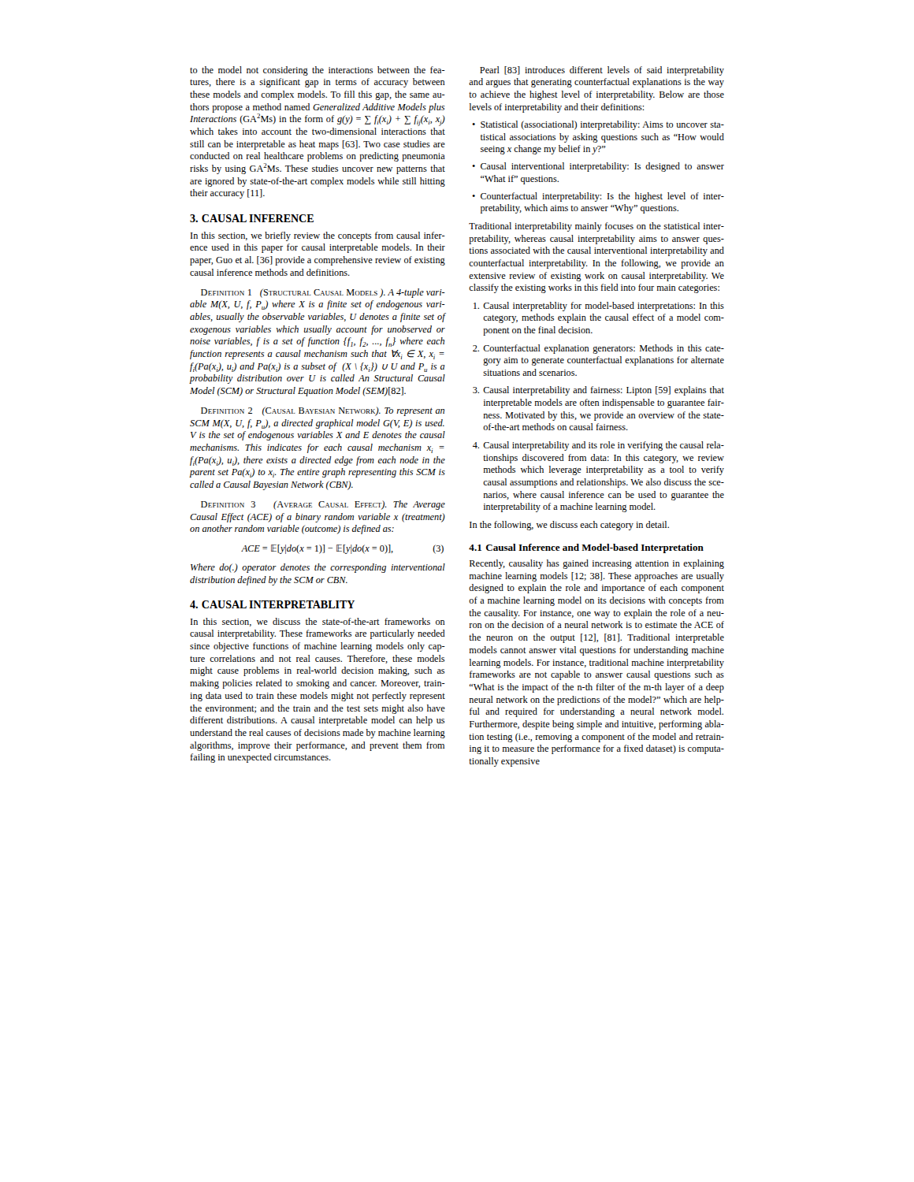to the model not considering the interactions between the features, there is a significant gap in terms of accuracy between these models and complex models. To fill this gap, the same authors propose a method named Generalized Additive Models plus Interactions (GA2Ms) in the form of g(y) = ∑ fi(xi) + ∑ fij(xi, xj) which takes into account the two-dimensional interactions that still can be interpretable as heat maps [63]. Two case studies are conducted on real healthcare problems on predicting pneumonia risks by using GA2Ms. These studies uncover new patterns that are ignored by state-of-the-art complex models while still hitting their accuracy [11].
3. CAUSAL INFERENCE
In this section, we briefly review the concepts from causal inference used in this paper for causal interpretable models. In their paper, Guo et al. [36] provide a comprehensive review of existing causal inference methods and definitions.
Definition 1 (Structural Causal Models ). A 4-tuple variable M(X, U, f, Pu) where X is a finite set of endogenous variables, usually the observable variables, U denotes a finite set of exogenous variables which usually account for unobserved or noise variables, f is a set of function {f1, f2, ..., fn} where each function represents a causal mechanism such that ∀xi ∈ X, xi = fi(Pa(xi), ui) and Pa(xi) is a subset of (X \ {xi}) ∪ U and Pu is a probability distribution over U is called An Structural Causal Model (SCM) or Structural Equation Model (SEM)[82].
Definition 2 (Causal Bayesian Network). To represent an SCM M(X, U, f, Pu), a directed graphical model G(V, E) is used. V is the set of endogenous variables X and E denotes the causal mechanisms. This indicates for each causal mechanism xi = fi(Pa(xi), ui), there exists a directed edge from each node in the parent set Pa(xi) to xi. The entire graph representing this SCM is called a Causal Bayesian Network (CBN).
Definition 3 (Average Causal Effect). The Average Causal Effect (ACE) of a binary random variable x (treatment) on another random variable (outcome) is defined as:
ACE = 𝔼[y|do(x = 1)] − 𝔼[y|do(x = 0)],(3)
Where do(.) operator denotes the corresponding interventional distribution defined by the SCM or CBN.
4. CAUSAL INTERPRETABLITY
In this section, we discuss the state-of-the-art frameworks on causal interpretability. These frameworks are particularly needed since objective functions of machine learning models only capture correlations and not real causes. Therefore, these models might cause problems in real-world decision making, such as making policies related to smoking and cancer. Moreover, training data used to train these models might not perfectly represent the environment; and the train and the test sets might also have different distributions. A causal interpretable model can help us understand the real causes of decisions made by machine learning algorithms, improve their performance, and prevent them from failing in unexpected circumstances.
Pearl [83] introduces different levels of said interpretability and argues that generating counterfactual explanations is the way to achieve the highest level of interpretability. Below are those levels of interpretability and their definitions:
Statistical (associational) interpretability: Aims to uncover statistical associations by asking questions such as “How would seeing x change my belief in y?”
Causal interventional interpretability: Is designed to answer “What if” questions.
Counterfactual interpretability: Is the highest level of interpretability, which aims to answer “Why” questions.
Traditional interpretability mainly focuses on the statistical interpretability, whereas causal interpretability aims to answer questions associated with the causal interventional interpretability and counterfactual interpretability. In the following, we provide an extensive review of existing work on causal interpretability. We classify the existing works in this field into four main categories:
Causal interpretablity for model-based interpretations: In this category, methods explain the causal effect of a model component on the final decision.
Counterfactual explanation generators: Methods in this category aim to generate counterfactual explanations for alternate situations and scenarios.
Causal interpretability and fairness: Lipton [59] explains that interpretable models are often indispensable to guarantee fairness. Motivated by this, we provide an overview of the state-of-the-art methods on causal fairness.
Causal interpretability and its role in verifying the causal relationships discovered from data: In this category, we review methods which leverage interpretability as a tool to verify causal assumptions and relationships. We also discuss the scenarios, where causal inference can be used to guarantee the interpretability of a machine learning model.
In the following, we discuss each category in detail.
4.1 Causal Inference and Model-based Interpretation
Recently, causality has gained increasing attention in explaining machine learning models [12; 38]. These approaches are usually designed to explain the role and importance of each component of a machine learning model on its decisions with concepts from the causality. For instance, one way to explain the role of a neuron on the decision of a neural network is to estimate the ACE of the neuron on the output [12], [81]. Traditional interpretable models cannot answer vital questions for understanding machine learning models. For instance, traditional machine interpretability frameworks are not capable to answer causal questions such as “What is the impact of the n-th filter of the m-th layer of a deep neural network on the predictions of the model?” which are helpful and required for understanding a neural network model. Furthermore, despite being simple and intuitive, performing ablation testing (i.e., removing a component of the model and retraining it to measure the performance for a fixed dataset) is computationally expensive